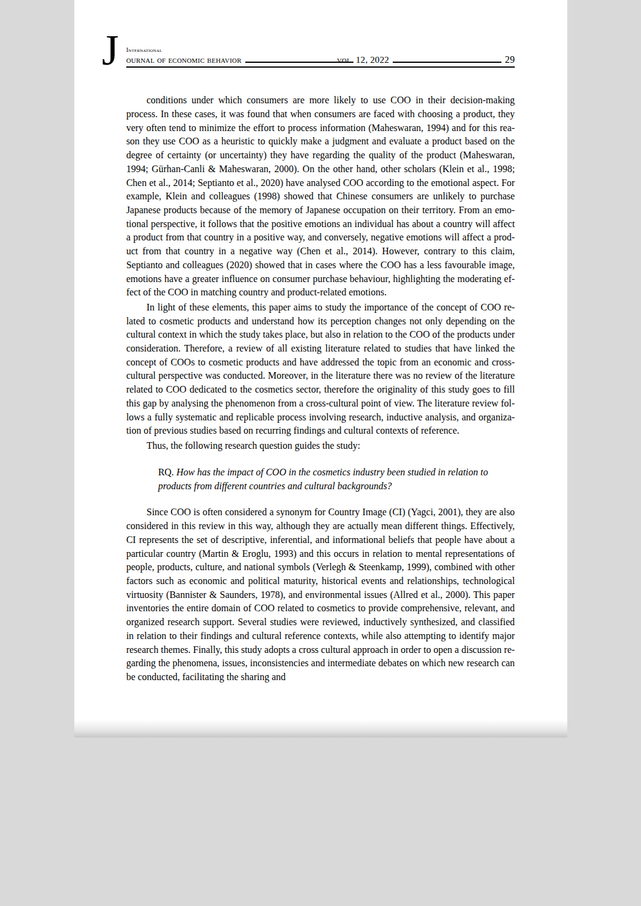J
International
ournal of economic behavior vol. 12, 2022 29
conditions under which consumers are more likely to use COO in their decision-making process. In these cases, it was found that when consumers are faced with choosing a product, they very often tend to minimize the effort to process information (Maheswaran, 1994) and for this reason they use COO as a heuristic to quickly make a judgment and evaluate a product based on the degree of certainty (or uncertainty) they have regarding the quality of the product (Maheswaran, 1994; Gürhan-Canli & Maheswaran, 2000). On the other hand, other scholars (Klein et al., 1998; Chen et al., 2014; Septianto et al., 2020) have analysed COO according to the emotional aspect. For example, Klein and colleagues (1998) showed that Chinese consumers are unlikely to purchase Japanese products because of the memory of Japanese occupation on their territory. From an emotional perspective, it follows that the positive emotions an individual has about a country will affect a product from that country in a positive way, and conversely, negative emotions will affect a product from that country in a negative way (Chen et al., 2014). However, contrary to this claim, Septianto and colleagues (2020) showed that in cases where the COO has a less favourable image, emotions have a greater influence on consumer purchase behaviour, highlighting the moderating effect of the COO in matching country and product-related emotions.
In light of these elements, this paper aims to study the importance of the concept of COO related to cosmetic products and understand how its perception changes not only depending on the cultural context in which the study takes place, but also in relation to the COO of the products under consideration. Therefore, a review of all existing literature related to studies that have linked the concept of COOs to cosmetic products and have addressed the topic from an economic and cross-cultural perspective was conducted. Moreover, in the literature there was no review of the literature related to COO dedicated to the cosmetics sector, therefore the originality of this study goes to fill this gap by analysing the phenomenon from a cross-cultural point of view. The literature review follows a fully systematic and replicable process involving research, inductive analysis, and organization of previous studies based on recurring findings and cultural contexts of reference.
Thus, the following research question guides the study:
RQ. How has the impact of COO in the cosmetics industry been studied in relation to products from different countries and cultural backgrounds?
Since COO is often considered a synonym for Country Image (CI) (Yagci, 2001), they are also considered in this review in this way, although they are actually mean different things. Effectively, CI represents the set of descriptive, inferential, and informational beliefs that people have about a particular country (Martin & Eroglu, 1993) and this occurs in relation to mental representations of people, products, culture, and national symbols (Verlegh & Steenkamp, 1999), combined with other factors such as economic and political maturity, historical events and relationships, technological virtuosity (Bannister & Saunders, 1978), and environmental issues (Allred et al., 2000). This paper inventories the entire domain of COO related to cosmetics to provide comprehensive, relevant, and organized research support. Several studies were reviewed, inductively synthesized, and classified in relation to their findings and cultural reference contexts, while also attempting to identify major research themes. Finally, this study adopts a cross cultural approach in order to open a discussion regarding the phenomena, issues, inconsistencies and intermediate debates on which new research can be conducted, facilitating the sharing and